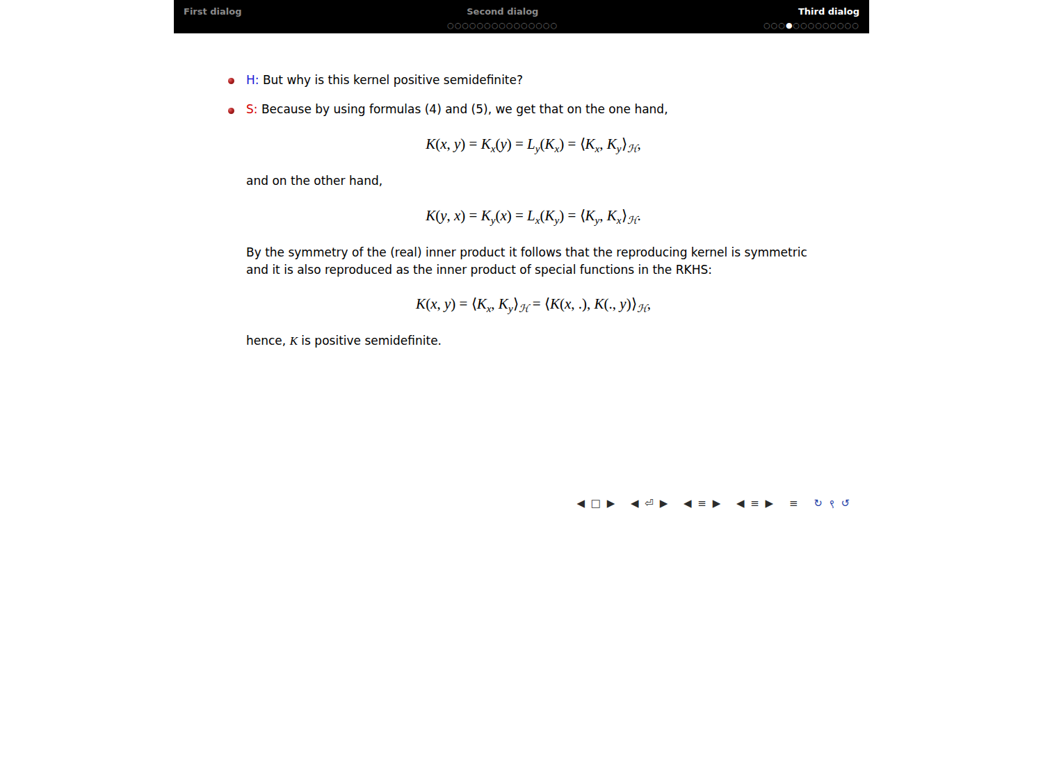First dialog
Second dialog
○○○○○○○○○○○○○○○
Third dialog
○○○●○○○○○○○○○
H: But why is this kernel positive semidefinite?
S: Because by using formulas (4) and (5), we get that on the one hand,
K(x, y) = Kx(y) = Ly(Kx) = ⟨Kx, Ky⟩ℋ,
and on the other hand,
K(y, x) = Ky(x) = Lx(Ky) = ⟨Ky, Kx⟩ℋ.
By the symmetry of the (real) inner product it follows that the reproducing kernel is symmetric and it is also reproduced as the inner product of special functions in the RKHS:
K(x, y) = ⟨Kx, Ky⟩ℋ = ⟨K(x, .), K(., y)⟩ℋ,
hence, K is positive semidefinite.
◀ □ ▶ ◀ ⏎ ▶ ◀ ≡ ▶ ◀ ≡ ▶ ≡ ↻ ९ ↺